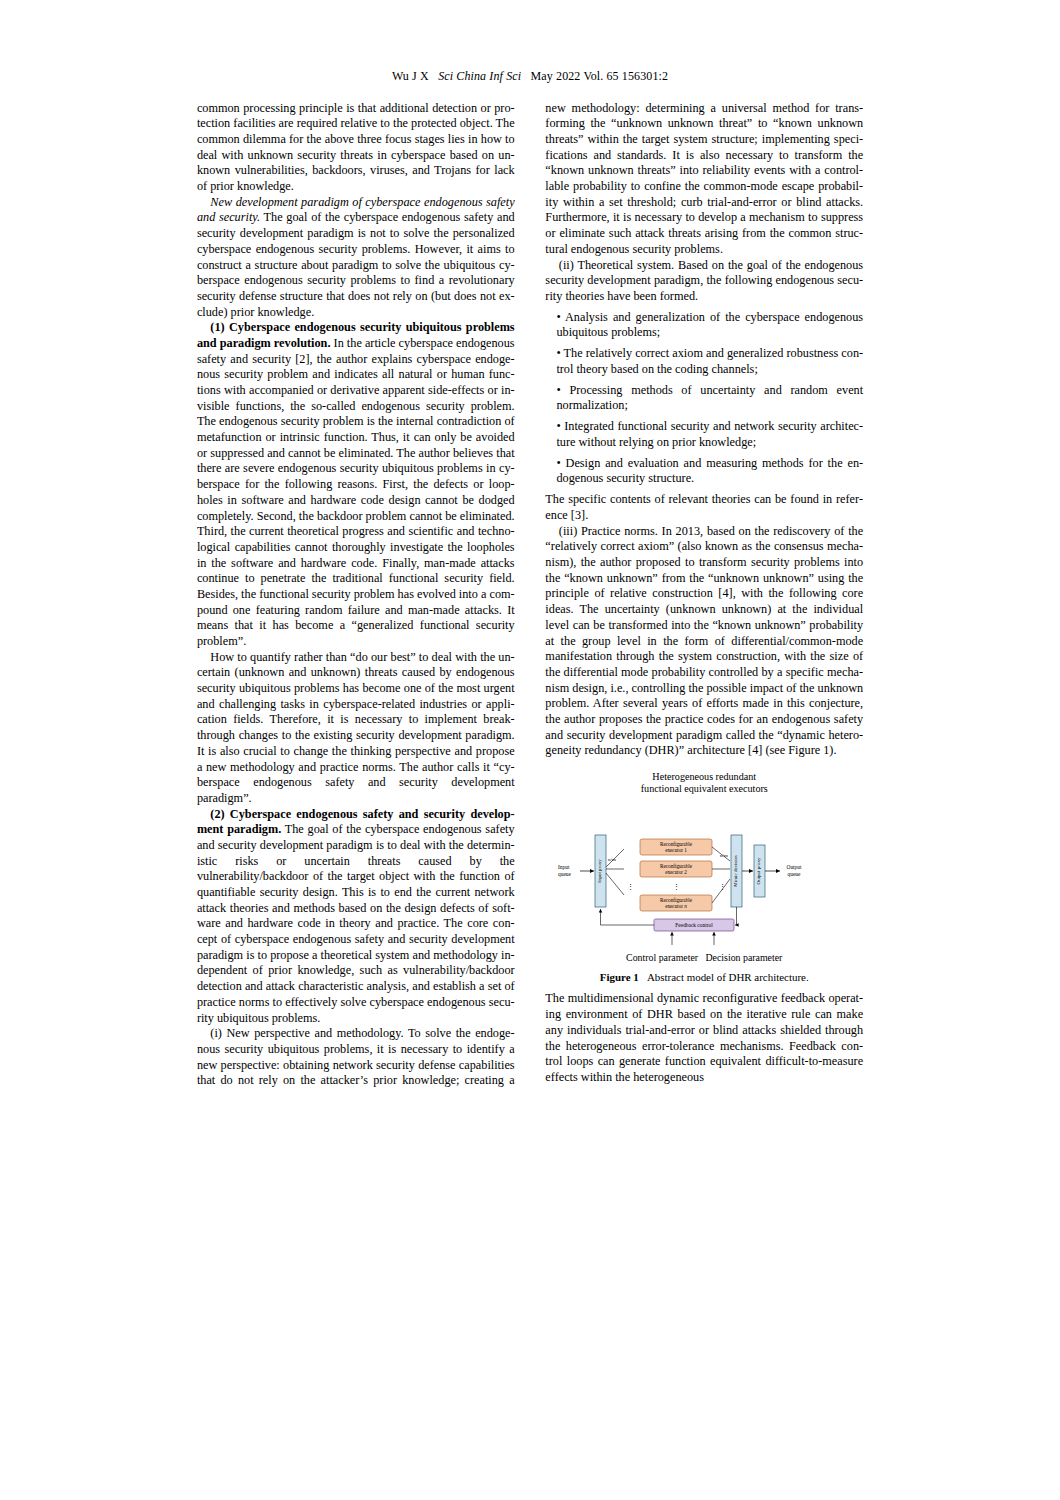Wu J X Sci China Inf Sci May 2022 Vol. 65 156301:2
common processing principle is that additional detection or protection facilities are required relative to the protected object. The common dilemma for the above three focus stages lies in how to deal with unknown security threats in cyberspace based on unknown vulnerabilities, backdoors, viruses, and Trojans for lack of prior knowledge.
New development paradigm of cyberspace endogenous safety and security. The goal of the cyberspace endogenous safety and security development paradigm is not to solve the personalized cyberspace endogenous security problems. However, it aims to construct a structure about paradigm to solve the ubiquitous cyberspace endogenous security problems to find a revolutionary security defense structure that does not rely on (but does not exclude) prior knowledge.
(1) Cyberspace endogenous security ubiquitous problems and paradigm revolution. In the article cyberspace endogenous safety and security [2], the author explains cyberspace endogenous security problem and indicates all natural or human functions with accompanied or derivative apparent side-effects or invisible functions, the so-called endogenous security problem. The endogenous security problem is the internal contradiction of metafunction or intrinsic function. Thus, it can only be avoided or suppressed and cannot be eliminated. The author believes that there are severe endogenous security ubiquitous problems in cyberspace for the following reasons. First, the defects or loopholes in software and hardware code design cannot be dodged completely. Second, the backdoor problem cannot be eliminated. Third, the current theoretical progress and scientific and technological capabilities cannot thoroughly investigate the loopholes in the software and hardware code. Finally, man-made attacks continue to penetrate the traditional functional security field. Besides, the functional security problem has evolved into a compound one featuring random failure and man-made attacks. It means that it has become a “generalized functional security problem”.
How to quantify rather than “do our best” to deal with the uncertain (unknown and unknown) threats caused by endogenous security ubiquitous problems has become one of the most urgent and challenging tasks in cyberspace-related industries or application fields. Therefore, it is necessary to implement breakthrough changes to the existing security development paradigm. It is also crucial to change the thinking perspective and propose a new methodology and practice norms. The author calls it “cyberspace endogenous safety and security development paradigm”.
(2) Cyberspace endogenous safety and security development paradigm. The goal of the cyberspace endogenous safety and security development paradigm is to deal with the deterministic risks or uncertain threats caused by the vulnerability/backdoor of the target object with the function of quantifiable security design. This is to end the current network attack theories and methods based on the design defects of software and hardware code in theory and practice. The core concept of cyberspace endogenous safety and security development paradigm is to propose a theoretical system and methodology independent of prior knowledge, such as vulnerability/backdoor detection and attack characteristic analysis, and establish a set of practice norms to effectively solve cyberspace endogenous security ubiquitous problems.
(i) New perspective and methodology. To solve the endogenous security ubiquitous problems, it is necessary to identify a new perspective: obtaining network security defense capabilities that do not rely on the attacker’s prior knowledge; creating a new methodology: determining a universal method for transforming the “unknown unknown threat” to “known unknown threats” within the target system structure; implementing specifications and standards. It is also necessary to transform the “known unknown threats” into reliability events with a controllable probability to confine the common-mode escape probability within a set threshold; curb trial-and-error or blind attacks. Furthermore, it is necessary to develop a mechanism to suppress or eliminate such attack threats arising from the common structural endogenous security problems.
(ii) Theoretical system. Based on the goal of the endogenous security development paradigm, the following endogenous security theories have been formed.
• Analysis and generalization of the cyberspace endogenous ubiquitous problems;
• The relatively correct axiom and generalized robustness control theory based on the coding channels;
• Processing methods of uncertainty and random event normalization;
• Integrated functional security and network security architecture without relying on prior knowledge;
• Design and evaluation and measuring methods for the endogenous security structure.
The specific contents of relevant theories can be found in reference [3].
(iii) Practice norms. In 2013, based on the rediscovery of the “relatively correct axiom” (also known as the consensus mechanism), the author proposed to transform security problems into the “known unknown” from the “unknown unknown” using the principle of relative construction [4], with the following core ideas. The uncertainty (unknown unknown) at the individual level can be transformed into the “known unknown” probability at the group level in the form of differential/common-mode manifestation through the system construction, with the size of the differential mode probability controlled by a specific mechanism design, i.e., controlling the possible impact of the unknown problem. After several years of efforts made in this conjecture, the author proposes the practice codes for an endogenous safety and security development paradigm called the “dynamic heterogeneity redundancy (DHR)” architecture [4] (see Figure 1).
Heterogeneous redundant
functional equivalent executors
Input queue Input proxy n/m Reconfigurable executor 1 Reconfigurable executor 2 ⋮ Reconfigurable executor n ⋮ ⋮ n/m Mimic decision Output proxy Output queue Feedback control
Control parameter Decision parameter
Figure 1 Abstract model of DHR architecture.
The multidimensional dynamic reconfigurative feedback operating environment of DHR based on the iterative rule can make any individuals trial-and-error or blind attacks shielded through the heterogeneous error-tolerance mechanisms. Feedback control loops can generate function equivalent difficult-to-measure effects within the heterogeneous